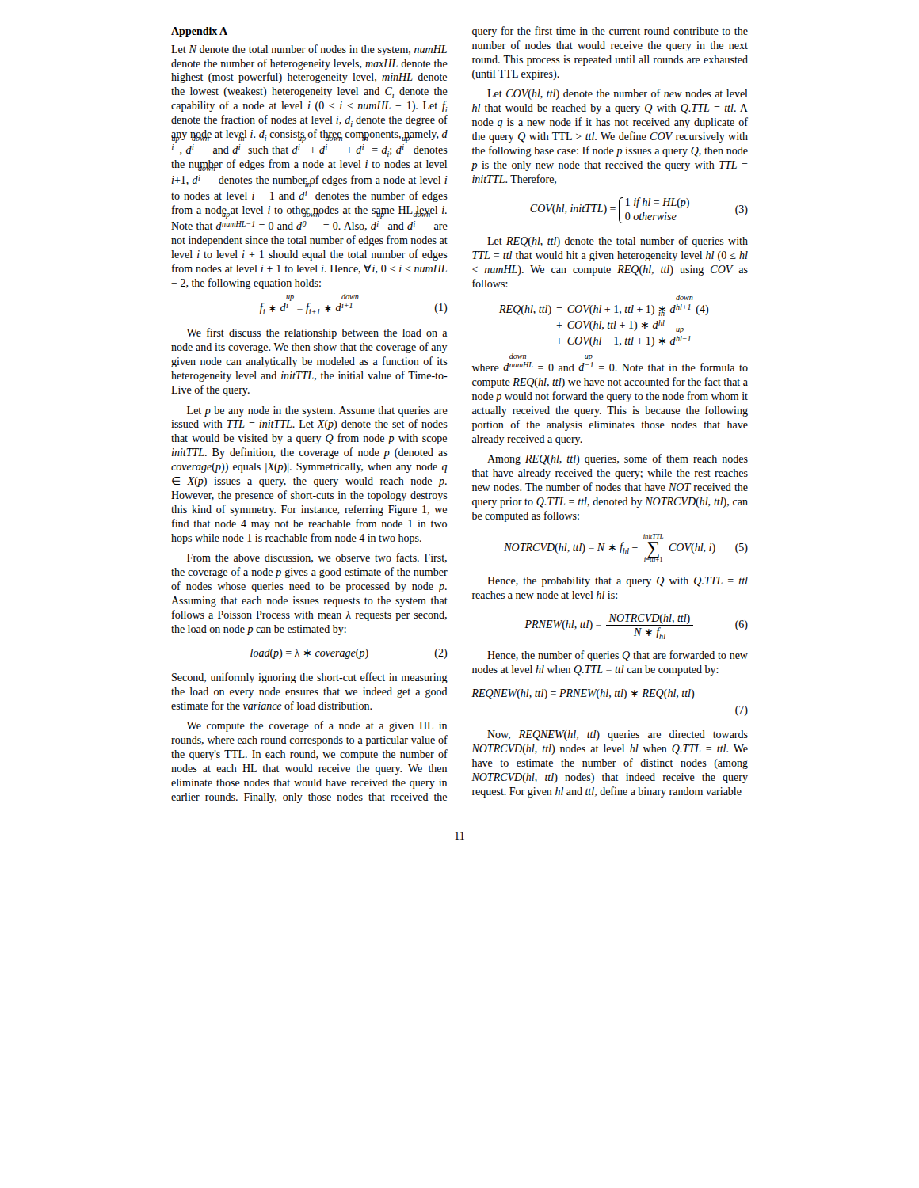Appendix A
Let N denote the total number of nodes in the system, numHL denote the number of heterogeneity levels, maxHL denote the highest (most powerful) heterogeneity level, minHL denote the lowest (weakest) heterogeneity level and Ci denote the capability of a node at level i (0 ≤ i ≤ numHL − 1). Let fi denote the fraction of nodes at level i, di denote the degree of any node at level i. di consists of three components, namely, dup i, ddown i and din i such that dup i + ddown i + din i = di; dup i denotes the number of edges from a node at level i to nodes at level i+1, ddown i denotes the number of edges from a node at level i to nodes at level i − 1 and din i denotes the number of edges from a node at level i to other nodes at the same HL level i. Note that dup numHL−1 = 0 and ddown 0 = 0. Also, dup i and ddown i are not independent since the total number of edges from nodes at level i to level i + 1 should equal the total number of edges from nodes at level i + 1 to level i. Hence, ∀i, 0 ≤ i ≤ numHL − 2, the following equation holds:
fi ∗ dup i = fi+1 ∗ ddown i+1 (1)
We first discuss the relationship between the load on a node and its coverage. We then show that the coverage of any given node can analytically be modeled as a function of its heterogeneity level and initTTL, the initial value of Time-to-Live of the query.
Let p be any node in the system. Assume that queries are issued with TTL = initTTL. Let X(p) denote the set of nodes that would be visited by a query Q from node p with scope initTTL. By definition, the coverage of node p (denoted as coverage(p)) equals |X(p)|. Symmetrically, when any node q ∈ X(p) issues a query, the query would reach node p. However, the presence of short-cuts in the topology destroys this kind of symmetry. For instance, referring Figure 1, we find that node 4 may not be reachable from node 1 in two hops while node 1 is reachable from node 4 in two hops.
From the above discussion, we observe two facts. First, the coverage of a node p gives a good estimate of the number of nodes whose queries need to be processed by node p. Assuming that each node issues requests to the system that follows a Poisson Process with mean λ requests per second, the load on node p can be estimated by:
load(p) = λ ∗ coverage(p) (2)
Second, uniformly ignoring the short-cut effect in measuring the load on every node ensures that we indeed get a good estimate for the variance of load distribution.
We compute the coverage of a node at a given HL in rounds, where each round corresponds to a particular value of the query's TTL. In each round, we compute the number of nodes at each HL that would receive the query. We then eliminate those nodes that would have received the query in earlier rounds. Finally, only those nodes that received the query for the first time in the current round contribute to the number of nodes that would receive the query in the next round. This process is repeated until all rounds are exhausted (until TTL expires).
Let COV(hl, ttl) denote the number of new nodes at level hl that would be reached by a query Q with Q.TTL = ttl. A node q is a new node if it has not received any duplicate of the query Q with TTL > ttl. We define COV recursively with the following base case: If node p issues a query Q, then node p is the only new node that received the query with TTL = initTTL. Therefore,
COV(hl, initTTL) = 1 if hl = HL(p) 0 otherwise (3)
Let REQ(hl, ttl) denote the total number of queries with TTL = ttl that would hit a given heterogeneity level hl (0 ≤ hl < numHL). We can compute REQ(hl, ttl) using COV as follows:
REQ(hl, ttl)=COV(hl + 1, ttl + 1) ∗ ddown hl+1 (4) +COV(hl, ttl + 1) ∗ din hl +COV(hl − 1, ttl + 1) ∗ dup hl−1
where ddown numHL = 0 and dup−1 = 0. Note that in the formula to compute REQ(hl, ttl) we have not accounted for the fact that a node p would not forward the query to the node from whom it actually received the query. This is because the following portion of the analysis eliminates those nodes that have already received a query.
Among REQ(hl, ttl) queries, some of them reach nodes that have already received the query; while the rest reaches new nodes. The number of nodes that have NOT received the query prior to Q.TTL = ttl, denoted by NOTRCVD(hl, ttl), can be computed as follows:
NOTRCVD(hl, ttl) = N ∗ fhl − initTTL∑i=ttl+1 COV(hl, i) (5)
Hence, the probability that a query Q with Q.TTL = ttl reaches a new node at level hl is:
PRNEW(hl, ttl) = NOTRCVD(hl, ttl) N ∗ fhl (6)
Hence, the number of queries Q that are forwarded to new nodes at level hl when Q.TTL = ttl can be computed by:
REQNEW(hl, ttl) = PRNEW(hl, ttl) ∗ REQ(hl, ttl)
(7)
Now, REQNEW(hl, ttl) queries are directed towards NOTRCVD(hl, ttl) nodes at level hl when Q.TTL = ttl. We have to estimate the number of distinct nodes (among NOTRCVD(hl, ttl) nodes) that indeed receive the query request. For given hl and ttl, define a binary random variable
11